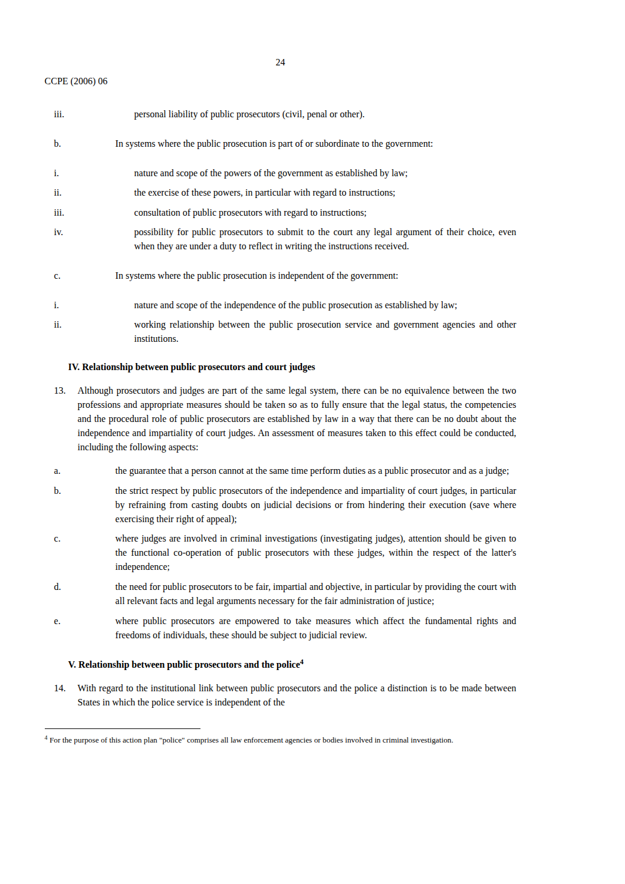24
CCPE (2006) 06
iii. personal liability of public prosecutors (civil, penal or other).
b. In systems where the public prosecution is part of or subordinate to the government:
i. nature and scope of the powers of the government as established by law;
ii. the exercise of these powers, in particular with regard to instructions;
iii. consultation of public prosecutors with regard to instructions;
iv. possibility for public prosecutors to submit to the court any legal argument of their choice, even when they are under a duty to reflect in writing the instructions received.
c. In systems where the public prosecution is independent of the government:
i. nature and scope of the independence of the public prosecution as established by law;
ii. working relationship between the public prosecution service and government agencies and other institutions.
IV. Relationship between public prosecutors and court judges
13. Although prosecutors and judges are part of the same legal system, there can be no equivalence between the two professions and appropriate measures should be taken so as to fully ensure that the legal status, the competencies and the procedural role of public prosecutors are established by law in a way that there can be no doubt about the independence and impartiality of court judges. An assessment of measures taken to this effect could be conducted, including the following aspects:
a. the guarantee that a person cannot at the same time perform duties as a public prosecutor and as a judge;
b. the strict respect by public prosecutors of the independence and impartiality of court judges, in particular by refraining from casting doubts on judicial decisions or from hindering their execution (save where exercising their right of appeal);
c. where judges are involved in criminal investigations (investigating judges), attention should be given to the functional co-operation of public prosecutors with these judges, within the respect of the latter's independence;
d. the need for public prosecutors to be fair, impartial and objective, in particular by providing the court with all relevant facts and legal arguments necessary for the fair administration of justice;
e. where public prosecutors are empowered to take measures which affect the fundamental rights and freedoms of individuals, these should be subject to judicial review.
V. Relationship between public prosecutors and the police4
14. With regard to the institutional link between public prosecutors and the police a distinction is to be made between States in which the police service is independent of the
4 For the purpose of this action plan "police" comprises all law enforcement agencies or bodies involved in criminal investigation.